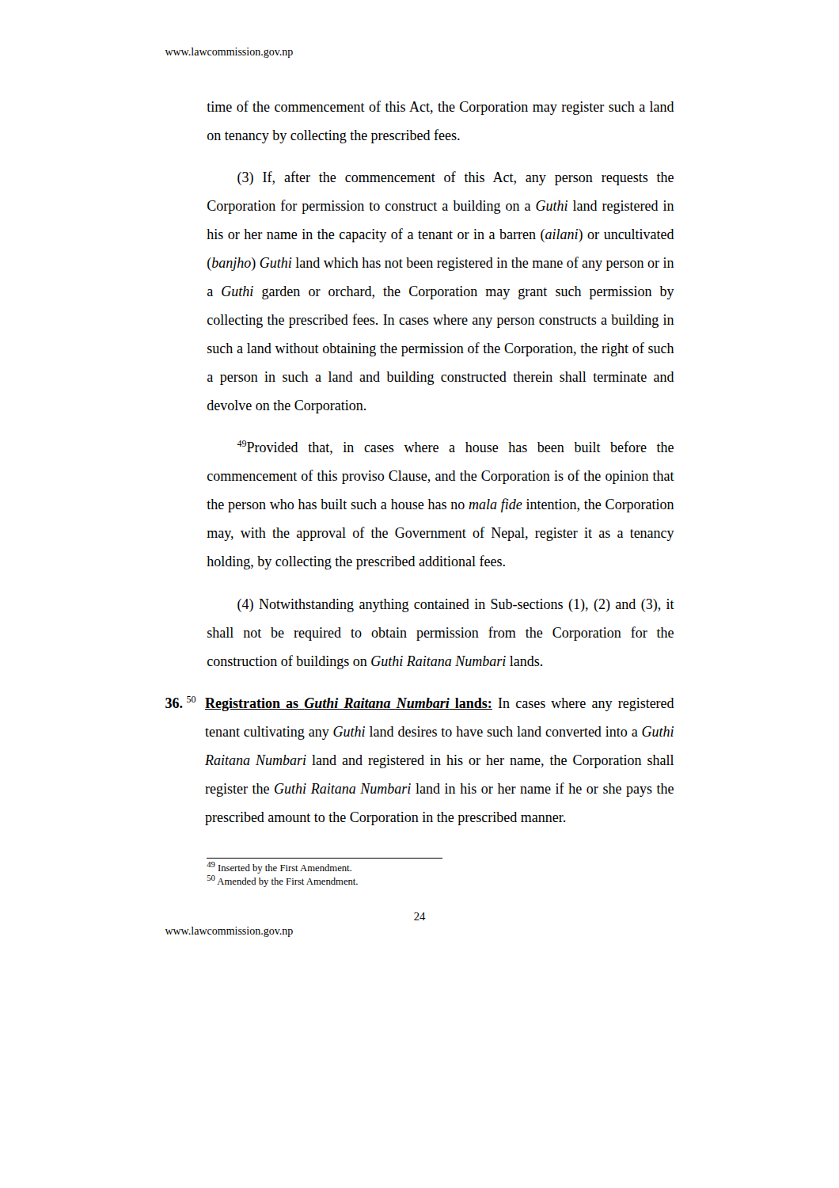www.lawcommission.gov.np
time of the commencement of this Act, the Corporation may register such a land on tenancy by collecting the prescribed fees.
(3) If, after the commencement of this Act, any person requests the Corporation for permission to construct a building on a Guthi land registered in his or her name in the capacity of a tenant or in a barren (ailani) or uncultivated (banjho) Guthi land which has not been registered in the mane of any person or in a Guthi garden or orchard, the Corporation may grant such permission by collecting the prescribed fees. In cases where any person constructs a building in such a land without obtaining the permission of the Corporation, the right of such a person in such a land and building constructed therein shall terminate and devolve on the Corporation.
49Provided that, in cases where a house has been built before the commencement of this proviso Clause, and the Corporation is of the opinion that the person who has built such a house has no mala fide intention, the Corporation may, with the approval of the Government of Nepal, register it as a tenancy holding, by collecting the prescribed additional fees.
(4) Notwithstanding anything contained in Sub-sections (1), (2) and (3), it shall not be required to obtain permission from the Corporation for the construction of buildings on Guthi Raitana Numbari lands.
36. 50
Registration as Guthi Raitana Numbari lands: In cases where any registered tenant cultivating any Guthi land desires to have such land converted into a Guthi Raitana Numbari land and registered in his or her name, the Corporation shall register the Guthi Raitana Numbari land in his or her name if he or she pays the prescribed amount to the Corporation in the prescribed manner.
49 Inserted by the First Amendment.
50 Amended by the First Amendment.
24
www.lawcommission.gov.np